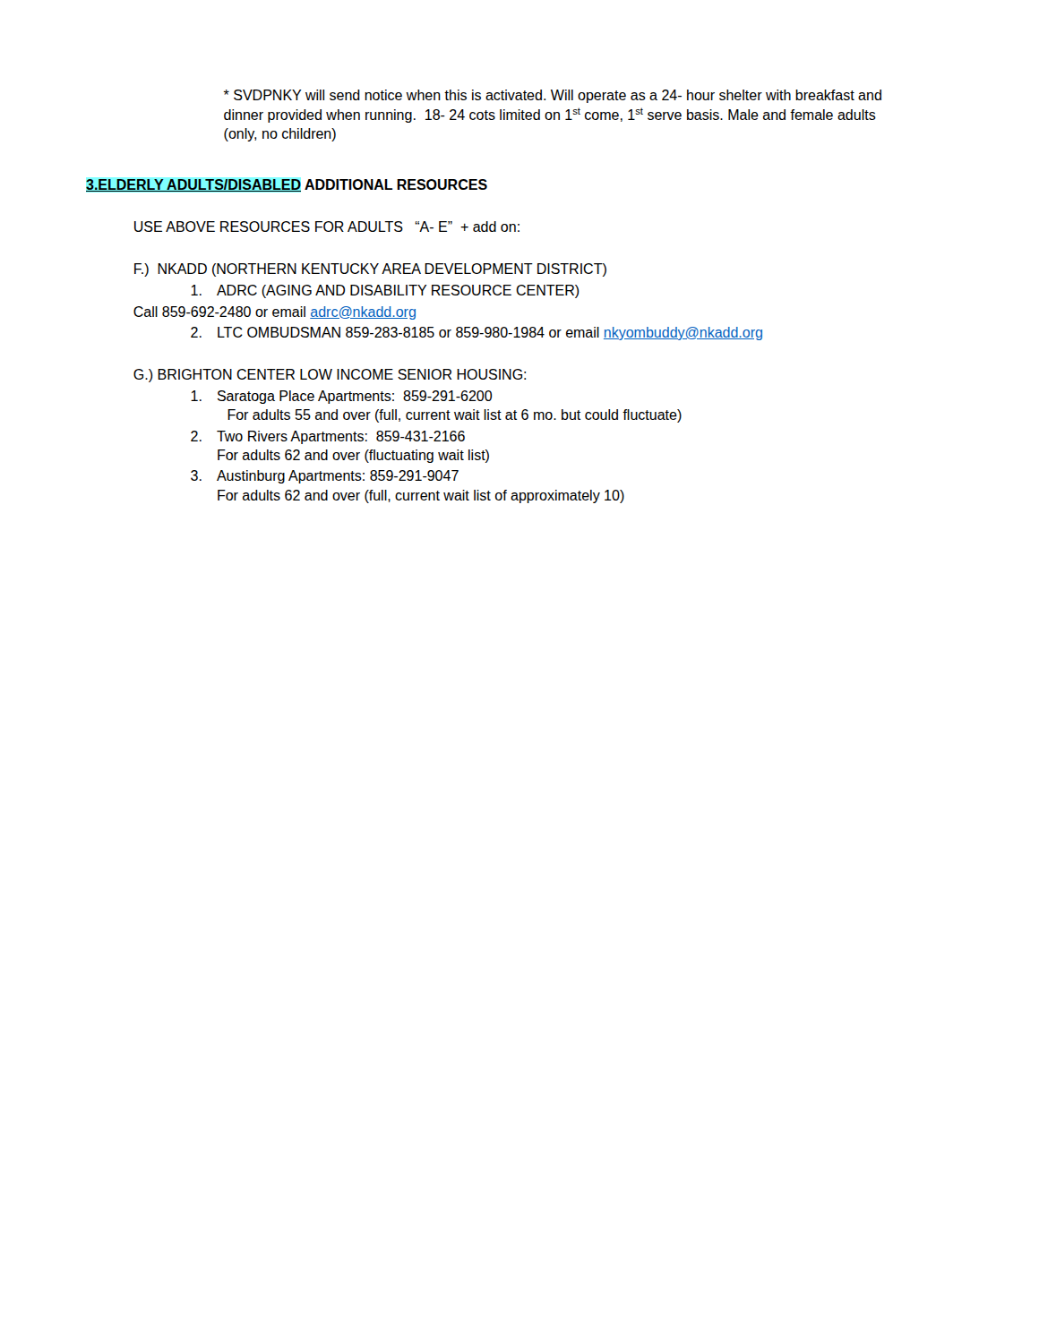* SVDPNKY will send notice when this is activated. Will operate as a 24- hour shelter with breakfast and dinner provided when running. 18- 24 cots limited on 1st come, 1st serve basis. Male and female adults (only, no children)
3.ELDERLY ADULTS/DISABLED ADDITIONAL RESOURCES
USE ABOVE RESOURCES FOR ADULTS “A- E” + add on:
F.) NKADD (NORTHERN KENTUCKY AREA DEVELOPMENT DISTRICT)
ADRC (AGING AND DISABILITY RESOURCE CENTER)
Call 859-692-2480 or email adrc@nkadd.org
LTC OMBUDSMAN 859-283-8185 or 859-980-1984 or email nkyombuddy@nkadd.org
G.) BRIGHTON CENTER LOW INCOME SENIOR HOUSING:
Saratoga Place Apartments: 859-291-6200
For adults 55 and over (full, current wait list at 6 mo. but could fluctuate)
Two Rivers Apartments: 859-431-2166
For adults 62 and over (fluctuating wait list)
Austinburg Apartments: 859-291-9047
For adults 62 and over (full, current wait list of approximately 10)